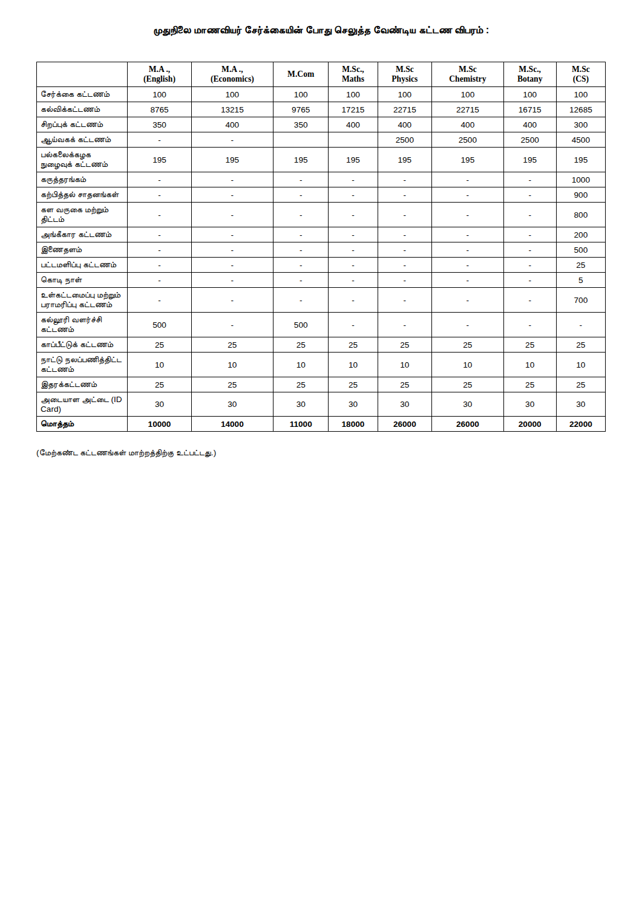முதுநிலை மாணவியர் சேர்க்கையின் போது செலுத்த வேண்டிய கட்டண விபரம் :
| | M.A ., (English) | M.A ., (Economics) | M.Com | M.Sc., Maths | M.Sc Physics | M.Sc Chemistry | M.Sc., Botany | M.Sc (CS) |
| --- | --- | --- | --- | --- | --- | --- | --- | --- |
| சேர்க்கை கட்டணம் | 100 | 100 | 100 | 100 | 100 | 100 | 100 | 100 |
| கல்விக்கட்டணம் | 8765 | 13215 | 9765 | 17215 | 22715 | 22715 | 16715 | 12685 |
| சிறப்புக் கட்டணம் | 350 | 400 | 350 | 400 | 400 | 400 | 400 | 300 |
| ஆய்வகக் கட்டணம் | - | - | | | 2500 | 2500 | 2500 | 4500 |
| பல்கலைக்கழக நுழைவுக் கட்டணம் | 195 | 195 | 195 | 195 | 195 | 195 | 195 | 195 |
| கருத்தரங்கம் | - | - | - | - | - | - | - | 1000 |
| கற்பித்தல் சாதனங்கள் | - | - | - | - | - | - | - | 900 |
| கள வருகை மற்றும் திட்டம் | - | - | - | - | - | - | - | 800 |
| அங்கீகார கட்டணம் | - | - | - | - | - | - | - | 200 |
| இணைதளம் | - | - | - | - | - | - | - | 500 |
| பட்டமளிப்பு கட்டணம் | - | - | - | - | - | - | - | 25 |
| கொடி நாள் | - | - | - | - | - | - | - | 5 |
| உள்கட்டமைப்பு மற்றும் பராமரிப்பு கட்டணம் | - | - | - | - | - | - | - | 700 |
| கல்லூரி வளர்ச்சி கட்டணம் | 500 | - | 500 | - | - | - | - | - |
| காப்பீட்டுக் கட்டணம் | 25 | 25 | 25 | 25 | 25 | 25 | 25 | 25 |
| நாட்டு நலப்பணித்திட்ட கட்டணம் | 10 | 10 | 10 | 10 | 10 | 10 | 10 | 10 |
| இதரக்கட்டணம் | 25 | 25 | 25 | 25 | 25 | 25 | 25 | 25 |
| அடையாள அட்டை (ID Card) | 30 | 30 | 30 | 30 | 30 | 30 | 30 | 30 |
| மொத்தம் | 10000 | 14000 | 11000 | 18000 | 26000 | 26000 | 20000 | 22000 |
(மேற்கண்ட கட்டணங்கள் மாற்றத்திற்கு உட்பட்டது.)